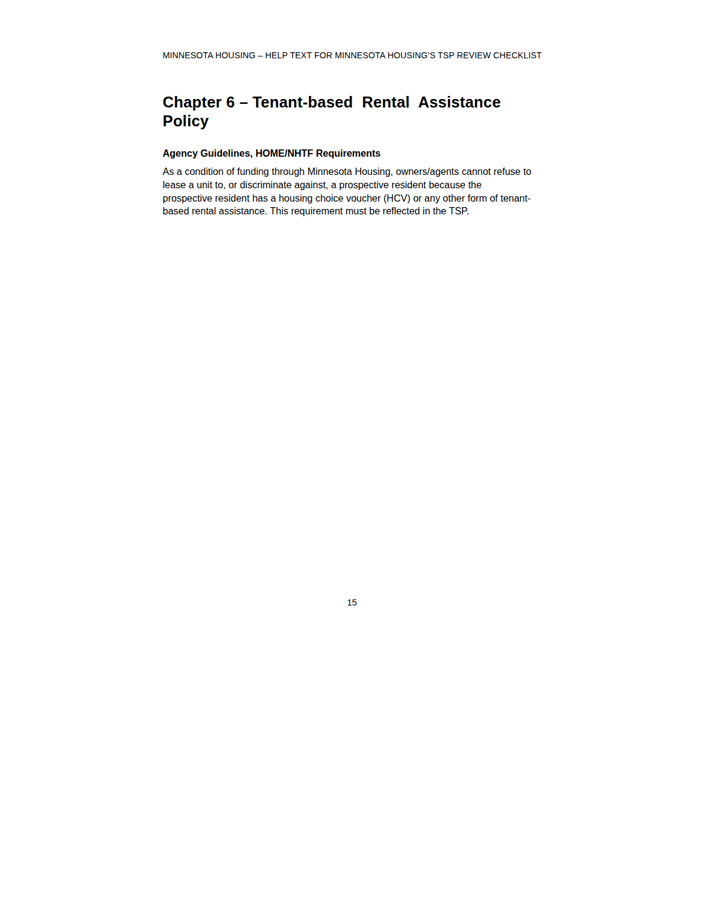MINNESOTA HOUSING – HELP TEXT FOR MINNESOTA HOUSING’S TSP REVIEW CHECKLIST
Chapter 6 – Tenant-based Rental Assistance Policy
Agency Guidelines, HOME/NHTF Requirements
As a condition of funding through Minnesota Housing, owners/agents cannot refuse to lease a unit to, or discriminate against, a prospective resident because the prospective resident has a housing choice voucher (HCV) or any other form of tenant-based rental assistance. This requirement must be reflected in the TSP.
15